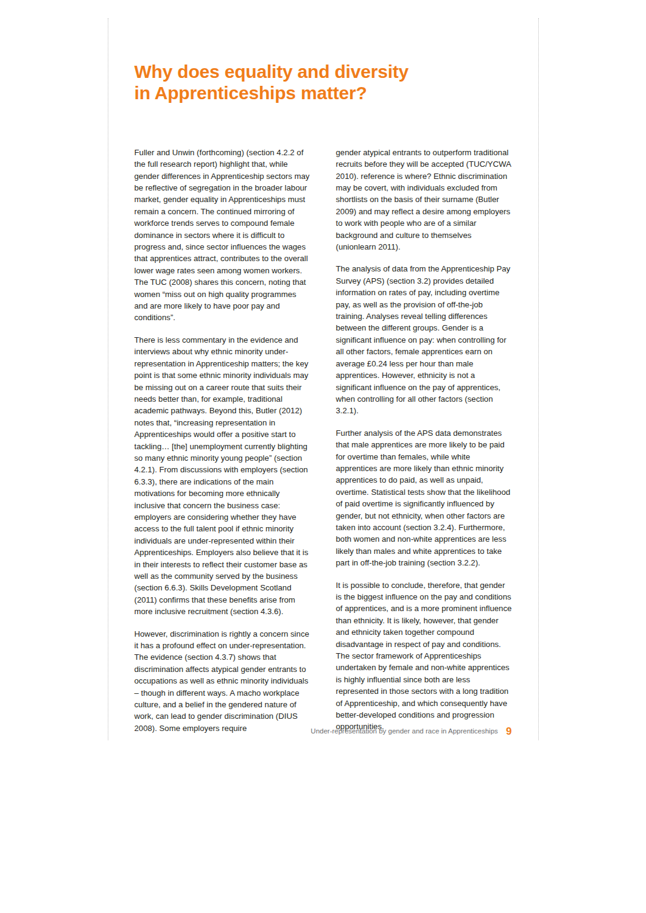Why does equality and diversity
in Apprenticeships matter?
Fuller and Unwin (forthcoming) (section 4.2.2 of the full research report) highlight that, while gender differences in Apprenticeship sectors may be reflective of segregation in the broader labour market, gender equality in Apprenticeships must remain a concern. The continued mirroring of workforce trends serves to compound female dominance in sectors where it is difficult to progress and, since sector influences the wages that apprentices attract, contributes to the overall lower wage rates seen among women workers. The TUC (2008) shares this concern, noting that women “miss out on high quality programmes and are more likely to have poor pay and conditions”.
There is less commentary in the evidence and interviews about why ethnic minority under-representation in Apprenticeship matters; the key point is that some ethnic minority individuals may be missing out on a career route that suits their needs better than, for example, traditional academic pathways. Beyond this, Butler (2012) notes that, “increasing representation in Apprenticeships would offer a positive start to tackling… [the] unemployment currently blighting so many ethnic minority young people” (section 4.2.1). From discussions with employers (section 6.3.3), there are indications of the main motivations for becoming more ethnically inclusive that concern the business case: employers are considering whether they have access to the full talent pool if ethnic minority individuals are under-represented within their Apprenticeships. Employers also believe that it is in their interests to reflect their customer base as well as the community served by the business (section 6.6.3). Skills Development Scotland (2011) confirms that these benefits arise from more inclusive recruitment (section 4.3.6).
However, discrimination is rightly a concern since it has a profound effect on under-representation. The evidence (section 4.3.7) shows that discrimination affects atypical gender entrants to occupations as well as ethnic minority individuals – though in different ways. A macho workplace culture, and a belief in the gendered nature of work, can lead to gender discrimination (DIUS 2008). Some employers require
gender atypical entrants to outperform traditional recruits before they will be accepted (TUC/YCWA 2010). reference is where? Ethnic discrimination may be covert, with individuals excluded from shortlists on the basis of their surname (Butler 2009) and may reflect a desire among employers to work with people who are of a similar background and culture to themselves (unionlearn 2011).
The analysis of data from the Apprenticeship Pay Survey (APS) (section 3.2) provides detailed information on rates of pay, including overtime pay, as well as the provision of off-the-job training. Analyses reveal telling differences between the different groups. Gender is a significant influence on pay: when controlling for all other factors, female apprentices earn on average £0.24 less per hour than male apprentices. However, ethnicity is not a significant influence on the pay of apprentices, when controlling for all other factors (section 3.2.1).
Further analysis of the APS data demonstrates that male apprentices are more likely to be paid for overtime than females, while white apprentices are more likely than ethnic minority apprentices to do paid, as well as unpaid, overtime. Statistical tests show that the likelihood of paid overtime is significantly influenced by gender, but not ethnicity, when other factors are taken into account (section 3.2.4). Furthermore, both women and non-white apprentices are less likely than males and white apprentices to take part in off-the-job training (section 3.2.2).
It is possible to conclude, therefore, that gender is the biggest influence on the pay and conditions of apprentices, and is a more prominent influence than ethnicity. It is likely, however, that gender and ethnicity taken together compound disadvantage in respect of pay and conditions. The sector framework of Apprenticeships undertaken by female and non-white apprentices is highly influential since both are less represented in those sectors with a long tradition of Apprenticeship, and which consequently have better-developed conditions and progression opportunities.
Under-representation by gender and race in Apprenticeships 9